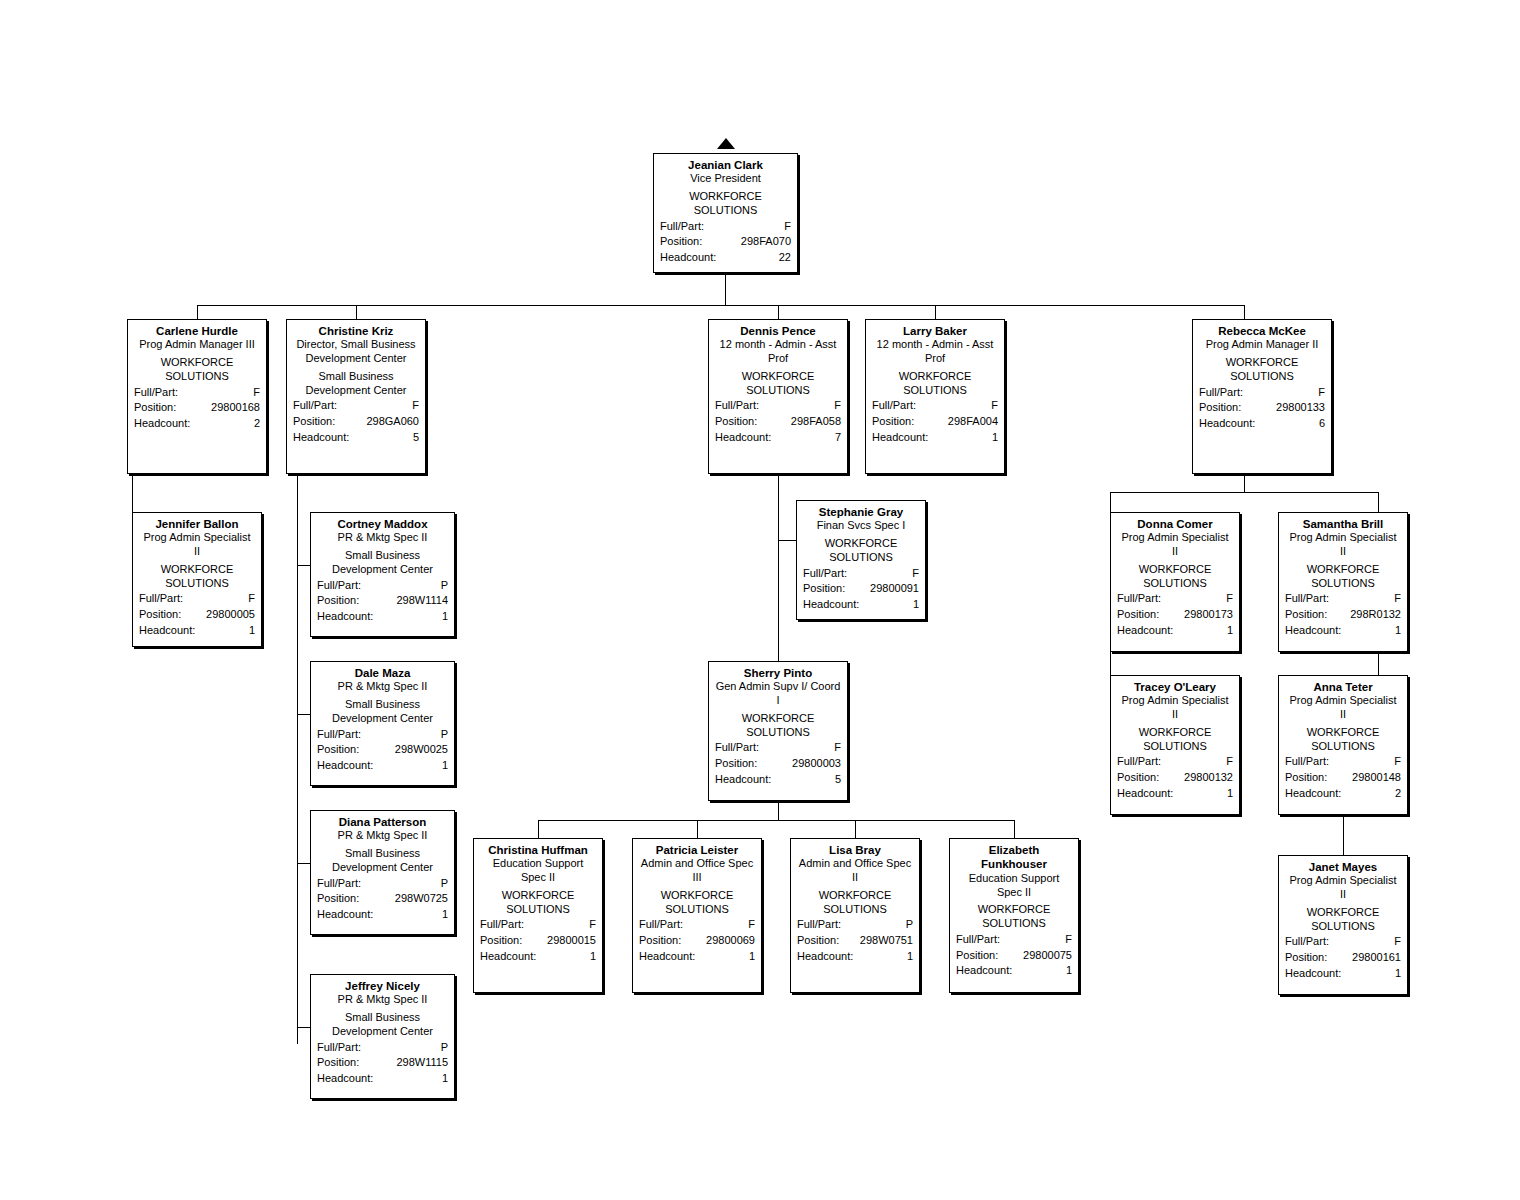Jeanian Clark
Vice President
WORKFORCE
SOLUTIONS
Full/Part: F
Position: 298FA070
Headcount: 22
Carlene Hurdle
Prog Admin Manager III
WORKFORCE
SOLUTIONS
Full/Part: F
Position: 29800168
Headcount: 2
Christine Kriz
Director, Small Business Development Center
Small Business
Development Center
Full/Part: F
Position: 298GA060
Headcount: 5
Dennis Pence
12 month - Admin - Asst Prof
WORKFORCE
SOLUTIONS
Full/Part: F
Position: 298FA058
Headcount: 7
Larry Baker
12 month - Admin - Asst Prof
WORKFORCE
SOLUTIONS
Full/Part: F
Position: 298FA004
Headcount: 1
Rebecca McKee
Prog Admin Manager II
WORKFORCE
SOLUTIONS
Full/Part: F
Position: 29800133
Headcount: 6
Jennifer Ballon
Prog Admin Specialist II
WORKFORCE
SOLUTIONS
Full/Part: F
Position: 29800005
Headcount: 1
Cortney Maddox
PR & Mktg Spec II
Small Business
Development Center
Full/Part: P
Position: 298W1114
Headcount: 1
Dale Maza
PR & Mktg Spec II
Small Business
Development Center
Full/Part: P
Position: 298W0025
Headcount: 1
Diana Patterson
PR & Mktg Spec II
Small Business
Development Center
Full/Part: P
Position: 298W0725
Headcount: 1
Jeffrey Nicely
PR & Mktg Spec II
Small Business
Development Center
Full/Part: P
Position: 298W1115
Headcount: 1
Stephanie Gray
Finan Svcs Spec I
WORKFORCE
SOLUTIONS
Full/Part: F
Position: 29800091
Headcount: 1
Sherry Pinto
Gen Admin Supv I/ Coord I
WORKFORCE
SOLUTIONS
Full/Part: F
Position: 29800003
Headcount: 5
Christina Huffman
Education Support Spec II
WORKFORCE
SOLUTIONS
Full/Part: F
Position: 29800015
Headcount: 1
Patricia Leister
Admin and Office Spec III
WORKFORCE
SOLUTIONS
Full/Part: F
Position: 29800069
Headcount: 1
Lisa Bray
Admin and Office Spec II
WORKFORCE
SOLUTIONS
Full/Part: P
Position: 298W0751
Headcount: 1
Elizabeth Funkhouser
Education Support Spec II
WORKFORCE
SOLUTIONS
Full/Part: F
Position: 29800075
Headcount: 1
Donna Comer
Prog Admin Specialist II
WORKFORCE
SOLUTIONS
Full/Part: F
Position: 29800173
Headcount: 1
Tracey O'Leary
Prog Admin Specialist II
WORKFORCE
SOLUTIONS
Full/Part: F
Position: 29800132
Headcount: 1
Samantha Brill
Prog Admin Specialist II
WORKFORCE
SOLUTIONS
Full/Part: F
Position: 298R0132
Headcount: 1
Anna Teter
Prog Admin Specialist II
WORKFORCE
SOLUTIONS
Full/Part: F
Position: 29800148
Headcount: 2
Janet Mayes
Prog Admin Specialist II
WORKFORCE
SOLUTIONS
Full/Part: F
Position: 29800161
Headcount: 1